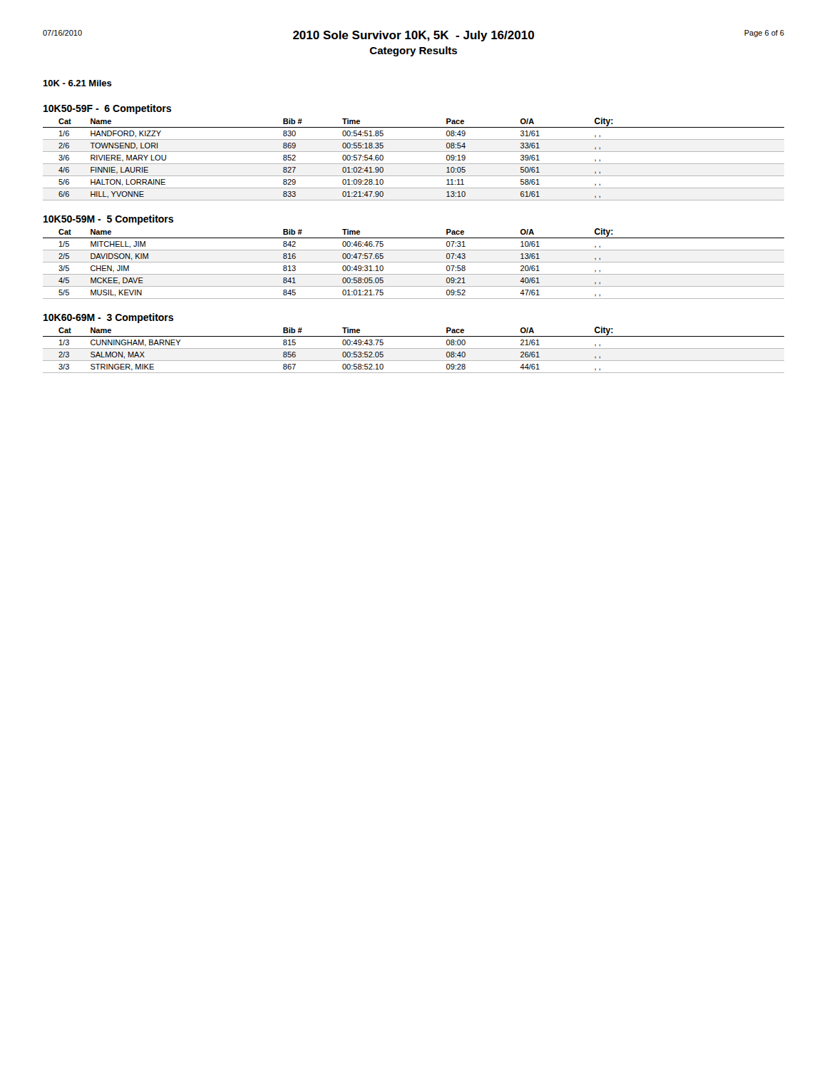07/16/2010 Page 6 of 6
2010 Sole Survivor 10K, 5K - July 16/2010
Category Results
10K - 6.21 Miles
10K50-59F - 6 Competitors
| Cat | Name | Bib # | Time | Pace | O/A | City: |
| --- | --- | --- | --- | --- | --- | --- |
| 1/6 | HANDFORD, KIZZY | 830 | 00:54:51.85 | 08:49 | 31/61 | , , |
| 2/6 | TOWNSEND, LORI | 869 | 00:55:18.35 | 08:54 | 33/61 | , , |
| 3/6 | RIVIERE, MARY LOU | 852 | 00:57:54.60 | 09:19 | 39/61 | , , |
| 4/6 | FINNIE, LAURIE | 827 | 01:02:41.90 | 10:05 | 50/61 | , , |
| 5/6 | HALTON, LORRAINE | 829 | 01:09:28.10 | 11:11 | 58/61 | , , |
| 6/6 | HILL, YVONNE | 833 | 01:21:47.90 | 13:10 | 61/61 | , , |
10K50-59M - 5 Competitors
| Cat | Name | Bib # | Time | Pace | O/A | City: |
| --- | --- | --- | --- | --- | --- | --- |
| 1/5 | MITCHELL, JIM | 842 | 00:46:46.75 | 07:31 | 10/61 | , , |
| 2/5 | DAVIDSON, KIM | 816 | 00:47:57.65 | 07:43 | 13/61 | , , |
| 3/5 | CHEN, JIM | 813 | 00:49:31.10 | 07:58 | 20/61 | , , |
| 4/5 | MCKEE, DAVE | 841 | 00:58:05.05 | 09:21 | 40/61 | , , |
| 5/5 | MUSIL, KEVIN | 845 | 01:01:21.75 | 09:52 | 47/61 | , , |
10K60-69M - 3 Competitors
| Cat | Name | Bib # | Time | Pace | O/A | City: |
| --- | --- | --- | --- | --- | --- | --- |
| 1/3 | CUNNINGHAM, BARNEY | 815 | 00:49:43.75 | 08:00 | 21/61 | , , |
| 2/3 | SALMON, MAX | 856 | 00:53:52.05 | 08:40 | 26/61 | , , |
| 3/3 | STRINGER, MIKE | 867 | 00:58:52.10 | 09:28 | 44/61 | , , |